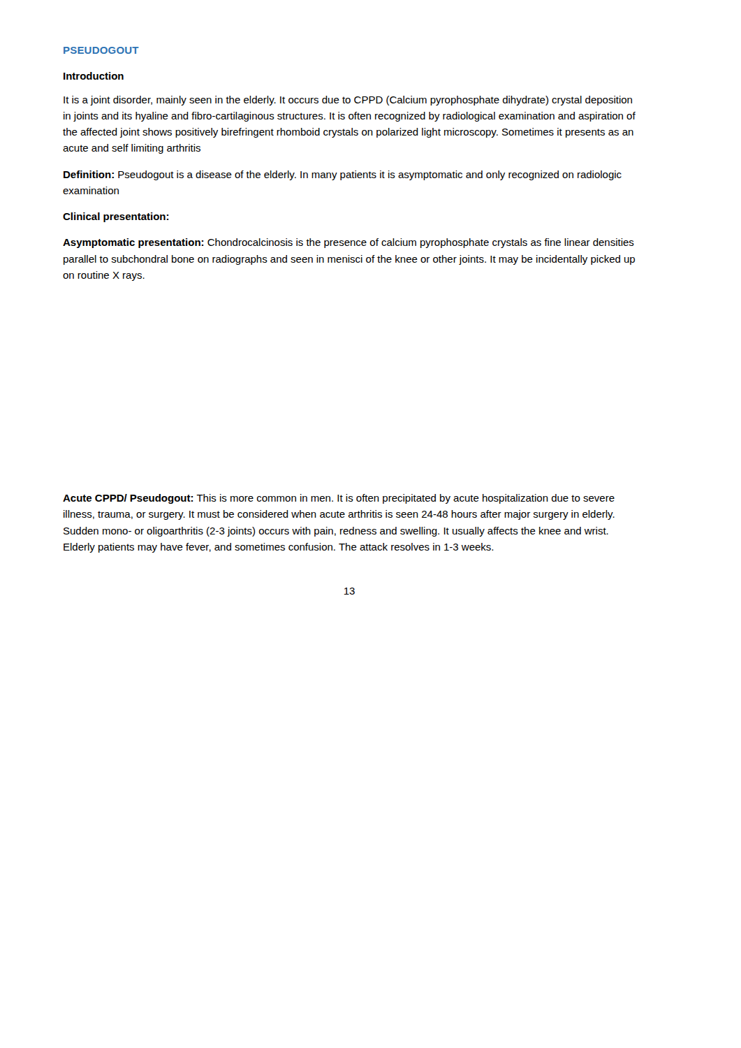PSEUDOGOUT
Introduction
It is a joint disorder, mainly seen in the elderly. It occurs due to CPPD (Calcium pyrophosphate dihydrate) crystal deposition in joints and its hyaline and fibro-cartilaginous structures. It is often recognized by radiological examination and aspiration of the affected joint shows positively birefringent rhomboid crystals on polarized light microscopy. Sometimes it presents as an acute and self limiting arthritis
Definition: Pseudogout is a disease of the elderly. In many patients it is asymptomatic and only recognized on radiologic examination
Clinical presentation:
Asymptomatic presentation: Chondrocalcinosis is the presence of calcium pyrophosphate crystals as fine linear densities parallel to subchondral bone on radiographs and seen in menisci of the knee or other joints. It may be incidentally picked up on routine X rays.
Acute CPPD/ Pseudogout: This is more common in men. It is often precipitated by acute hospitalization due to severe illness, trauma, or surgery. It must be considered when acute arthritis is seen 24-48 hours after major surgery in elderly. Sudden mono- or oligoarthritis (2-3 joints) occurs with pain, redness and swelling. It usually affects the knee and wrist. Elderly patients may have fever, and sometimes confusion. The attack resolves in 1-3 weeks.
13